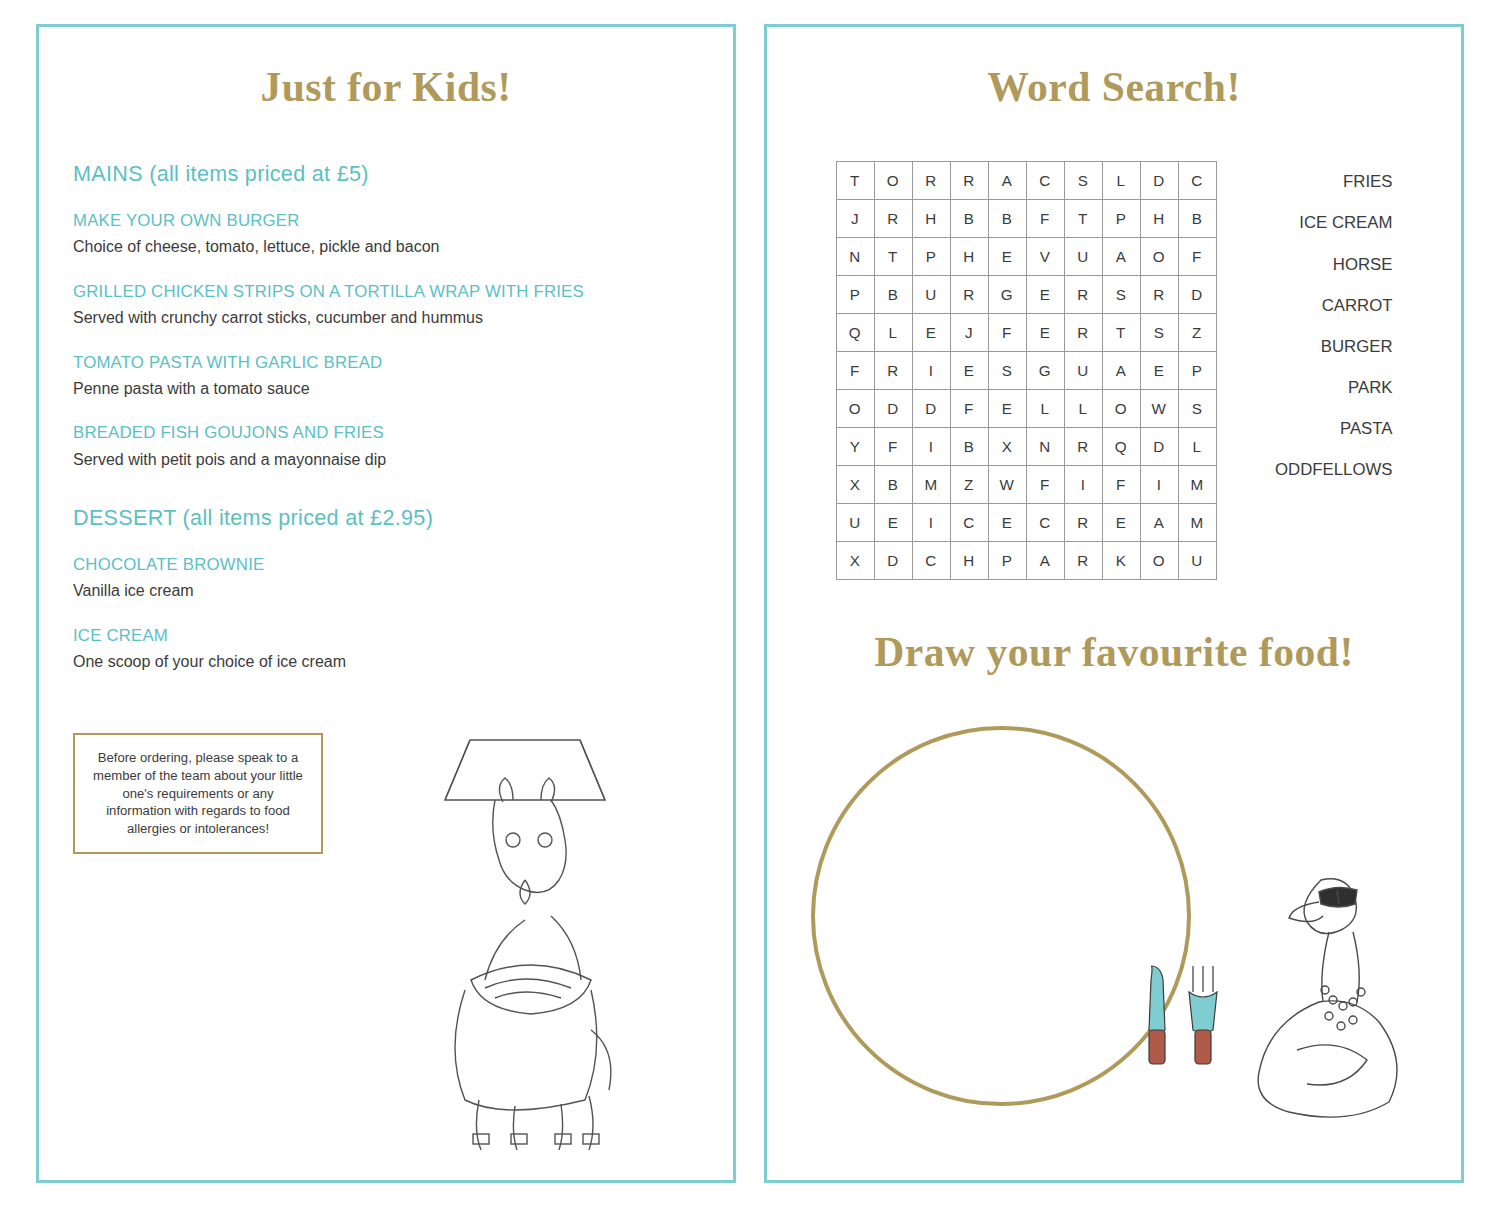Just for Kids!
MAINS (all items priced at £5)
Make your own burger
Choice of cheese, tomato, lettuce, pickle and bacon
Grilled chicken strips on a tortilla wrap with fries
Served with crunchy carrot sticks, cucumber and hummus
Tomato pasta with garlic bread
Penne pasta with a tomato sauce
Breaded fish goujons and fries
Served with petit pois and a mayonnaise dip
DESSERT (all items priced at £2.95)
Chocolate brownie
Vanilla ice cream
Ice cream
One scoop of your choice of ice cream
Before ordering, please speak to a member of the team about your little one's requirements or any information with regards to food allergies or intolerances!
Decorative horse illustration
Word Search!
| T | O | R | R | A | C | S | L | D | C |
| J | R | H | B | B | F | T | P | H | B |
| N | T | P | H | E | V | U | A | O | F |
| P | B | U | R | G | E | R | S | R | D |
| Q | L | E | J | F | E | R | T | S | Z |
| F | R | I | E | S | G | U | A | E | P |
| O | D | D | F | E | L | L | O | W | S |
| Y | F | I | B | X | N | R | Q | D | L |
| X | B | M | Z | W | F | I | F | I | M |
| U | E | I | C | E | C | R | E | A | M |
| X | D | C | H | P | A | R | K | O | U |
FRIES
ICE CREAM
HORSE
CARROT
BURGER
PARK
PASTA
ODDFELLOWS
Draw your favourite food!
Goose illustration